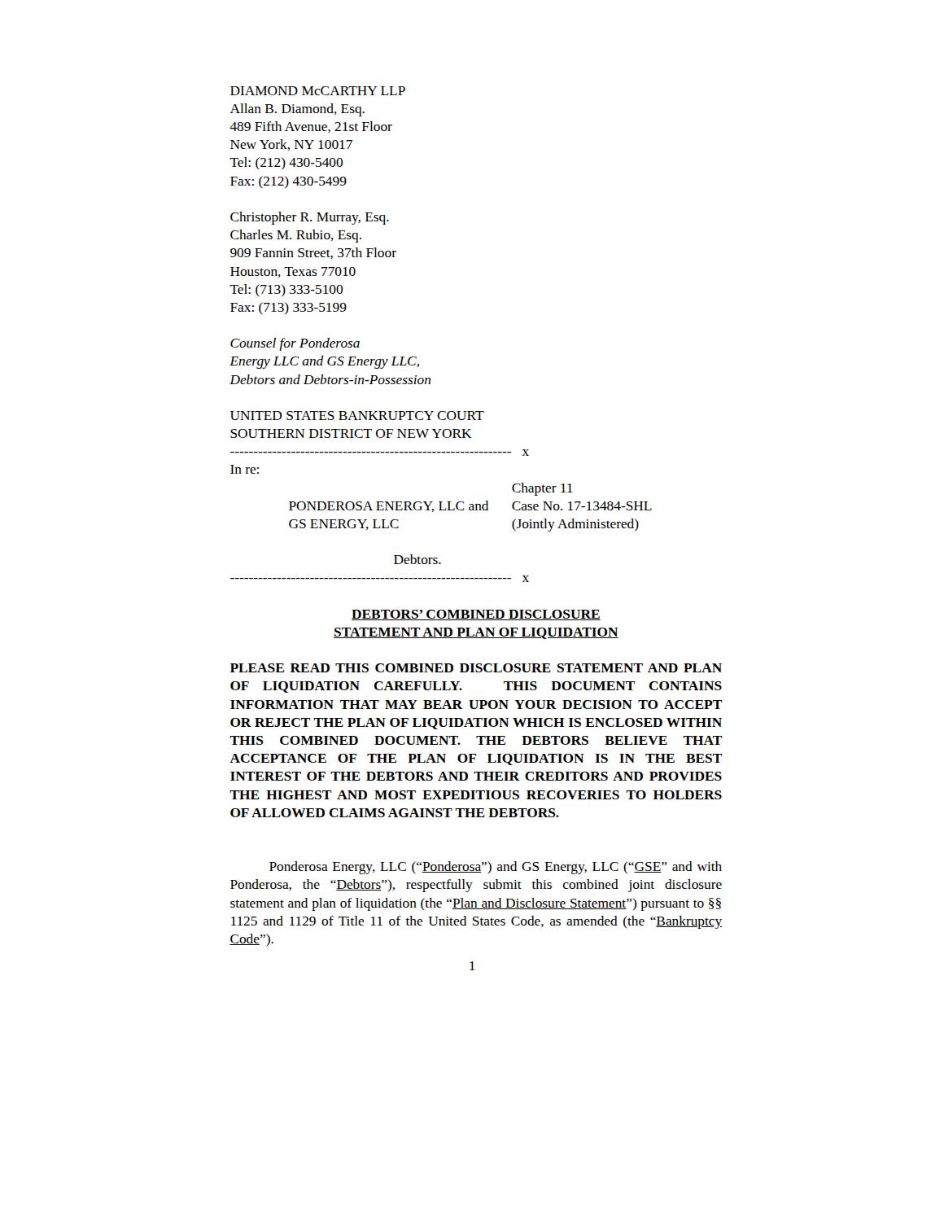DIAMOND McCARTHY LLP
Allan B. Diamond, Esq.
489 Fifth Avenue, 21st Floor
New York, NY 10017
Tel: (212) 430-5400
Fax: (212) 430-5499
Christopher R. Murray, Esq.
Charles M. Rubio, Esq.
909 Fannin Street, 37th Floor
Houston, Texas 77010
Tel: (713) 333-5100
Fax: (713) 333-5199
Counsel for Ponderosa
Energy LLC and GS Energy LLC,
Debtors and Debtors-in-Possession
UNITED STATES BANKRUPTCY COURT
SOUTHERN DISTRICT OF NEW YORK
| ------------------------------------------------------------ | x |
| In re: | |
| | Chapter 11 |
| PONDEROSA ENERGY, LLC and GS ENERGY, LLC | Case No. 17-13484-SHL (Jointly Administered) |
| Debtors. | |
| ------------------------------------------------------------ | x |
DEBTORS’ COMBINED DISCLOSURE
STATEMENT AND PLAN OF LIQUIDATION
PLEASE READ THIS COMBINED DISCLOSURE STATEMENT AND PLAN OF LIQUIDATION CAREFULLY. THIS DOCUMENT CONTAINS INFORMATION THAT MAY BEAR UPON YOUR DECISION TO ACCEPT OR REJECT THE PLAN OF LIQUIDATION WHICH IS ENCLOSED WITHIN THIS COMBINED DOCUMENT. THE DEBTORS BELIEVE THAT ACCEPTANCE OF THE PLAN OF LIQUIDATION IS IN THE BEST INTEREST OF THE DEBTORS AND THEIR CREDITORS AND PROVIDES THE HIGHEST AND MOST EXPEDITIOUS RECOVERIES TO HOLDERS OF ALLOWED CLAIMS AGAINST THE DEBTORS.
Ponderosa Energy, LLC (“Ponderosa”) and GS Energy, LLC (“GSE” and with Ponderosa, the “Debtors”), respectfully submit this combined joint disclosure statement and plan of liquidation (the “Plan and Disclosure Statement”) pursuant to §§ 1125 and 1129 of Title 11 of the United States Code, as amended (the “Bankruptcy Code”).
1